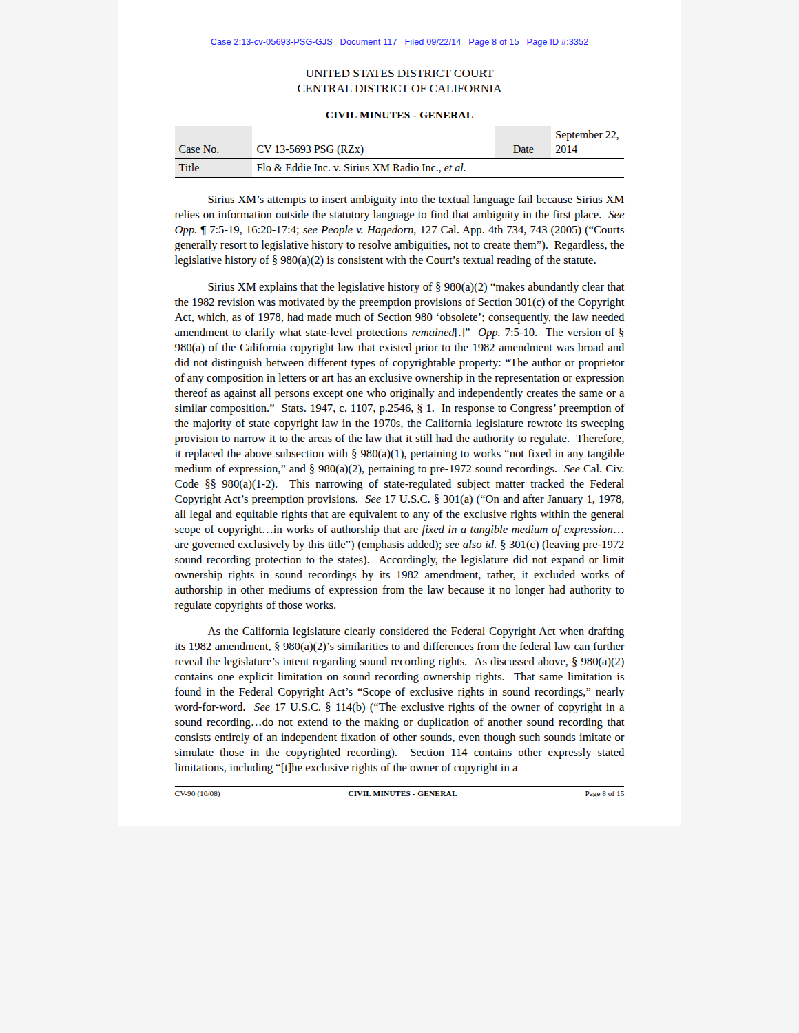Case 2:13-cv-05693-PSG-GJS Document 117 Filed 09/22/14 Page 8 of 15 Page ID #:3352
UNITED STATES DISTRICT COURT
CENTRAL DISTRICT OF CALIFORNIA
CIVIL MINUTES - GENERAL
| Case No. | CV 13-5693 PSG (RZx) | Date | September 22, 2014 |
| Title | Flo & Eddie Inc. v. Sirius XM Radio Inc., et al. |
Sirius XM’s attempts to insert ambiguity into the textual language fail because Sirius XM relies on information outside the statutory language to find that ambiguity in the first place. See Opp. ¶ 7:5-19, 16:20-17:4; see People v. Hagedorn, 127 Cal. App. 4th 734, 743 (2005) (“Courts generally resort to legislative history to resolve ambiguities, not to create them”). Regardless, the legislative history of § 980(a)(2) is consistent with the Court’s textual reading of the statute.
Sirius XM explains that the legislative history of § 980(a)(2) “makes abundantly clear that the 1982 revision was motivated by the preemption provisions of Section 301(c) of the Copyright Act, which, as of 1978, had made much of Section 980 ‘obsolete’; consequently, the law needed amendment to clarify what state-level protections remained[.]” Opp. 7:5-10. The version of § 980(a) of the California copyright law that existed prior to the 1982 amendment was broad and did not distinguish between different types of copyrightable property: “The author or proprietor of any composition in letters or art has an exclusive ownership in the representation or expression thereof as against all persons except one who originally and independently creates the same or a similar composition.” Stats. 1947, c. 1107, p.2546, § 1. In response to Congress’ preemption of the majority of state copyright law in the 1970s, the California legislature rewrote its sweeping provision to narrow it to the areas of the law that it still had the authority to regulate. Therefore, it replaced the above subsection with § 980(a)(1), pertaining to works “not fixed in any tangible medium of expression,” and § 980(a)(2), pertaining to pre-1972 sound recordings. See Cal. Civ. Code §§ 980(a)(1-2). This narrowing of state-regulated subject matter tracked the Federal Copyright Act’s preemption provisions. See 17 U.S.C. § 301(a) (“On and after January 1, 1978, all legal and equitable rights that are equivalent to any of the exclusive rights within the general scope of copyright…in works of authorship that are fixed in a tangible medium of expression…are governed exclusively by this title”) (emphasis added); see also id. § 301(c) (leaving pre-1972 sound recording protection to the states). Accordingly, the legislature did not expand or limit ownership rights in sound recordings by its 1982 amendment, rather, it excluded works of authorship in other mediums of expression from the law because it no longer had authority to regulate copyrights of those works.
As the California legislature clearly considered the Federal Copyright Act when drafting its 1982 amendment, § 980(a)(2)’s similarities to and differences from the federal law can further reveal the legislature’s intent regarding sound recording rights. As discussed above, § 980(a)(2) contains one explicit limitation on sound recording ownership rights. That same limitation is found in the Federal Copyright Act’s “Scope of exclusive rights in sound recordings,” nearly word-for-word. See 17 U.S.C. § 114(b) (“The exclusive rights of the owner of copyright in a sound recording…do not extend to the making or duplication of another sound recording that consists entirely of an independent fixation of other sounds, even though such sounds imitate or simulate those in the copyrighted recording). Section 114 contains other expressly stated limitations, including “[t]he exclusive rights of the owner of copyright in a
CV-90 (10/08) CIVIL MINUTES - GENERAL Page 8 of 15